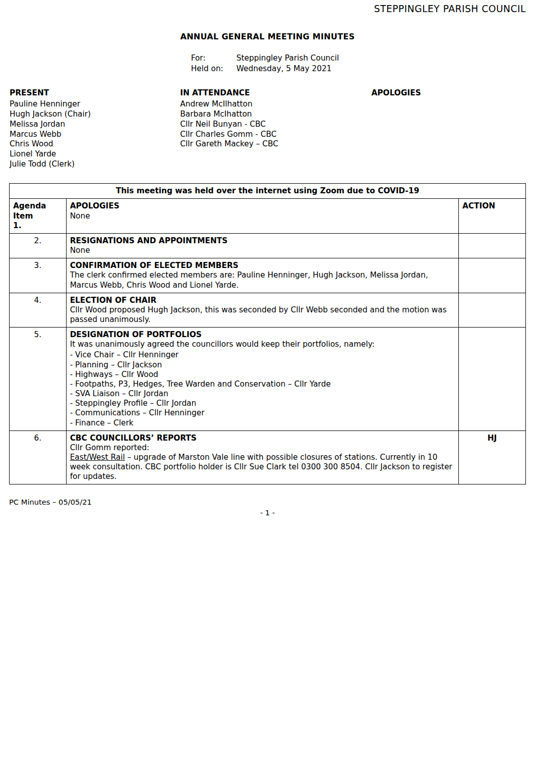STEPPINGLEY PARISH COUNCIL
ANNUAL GENERAL MEETING MINUTES
| For: | Steppingley Parish Council |
| Held on: | Wednesday, 5 May 2021 |
| PRESENT | IN ATTENDANCE | APOLOGIES |
| --- | --- | --- |
| Pauline Henninger Hugh Jackson (Chair) Melissa Jordan Marcus Webb Chris Wood Lionel Yarde Julie Todd (Clerk) | Andrew McIlhatton Barbara McIhatton Cllr Neil Bunyan - CBC Cllr Charles Gomm - CBC Cllr Gareth Mackey – CBC | |
| This meeting was held over the internet using Zoom due to COVID-19 |
| Agenda Item 1. | APOLOGIES None | ACTION |
| 2. | RESIGNATIONS AND APPOINTMENTS None | |
| 3. | CONFIRMATION OF ELECTED MEMBERS The clerk confirmed elected members are: Pauline Henninger, Hugh Jackson, Melissa Jordan, Marcus Webb, Chris Wood and Lionel Yarde. | |
| 4. | ELECTION OF CHAIR Cllr Wood proposed Hugh Jackson, this was seconded by Cllr Webb seconded and the motion was passed unanimously. | |
| 5. | DESIGNATION OF PORTFOLIOS It was unanimously agreed the councillors would keep their portfolios, namely: - Vice Chair – Cllr Henninger - Planning – Cllr Jackson - Highways – Cllr Wood - Footpaths, P3, Hedges, Tree Warden and Conservation – Cllr Yarde - SVA Liaison – Cllr Jordan - Steppingley Profile – Cllr Jordan - Communications – Cllr Henninger - Finance – Clerk | |
| 6. | CBC COUNCILLORS’ REPORTS Cllr Gomm reported: East/West Rail – upgrade of Marston Vale line with possible closures of stations. Currently in 10 week consultation. CBC portfolio holder is Cllr Sue Clark tel 0300 300 8504. Cllr Jackson to register for updates. | HJ |
PC Minutes – 05/05/21
- 1 -